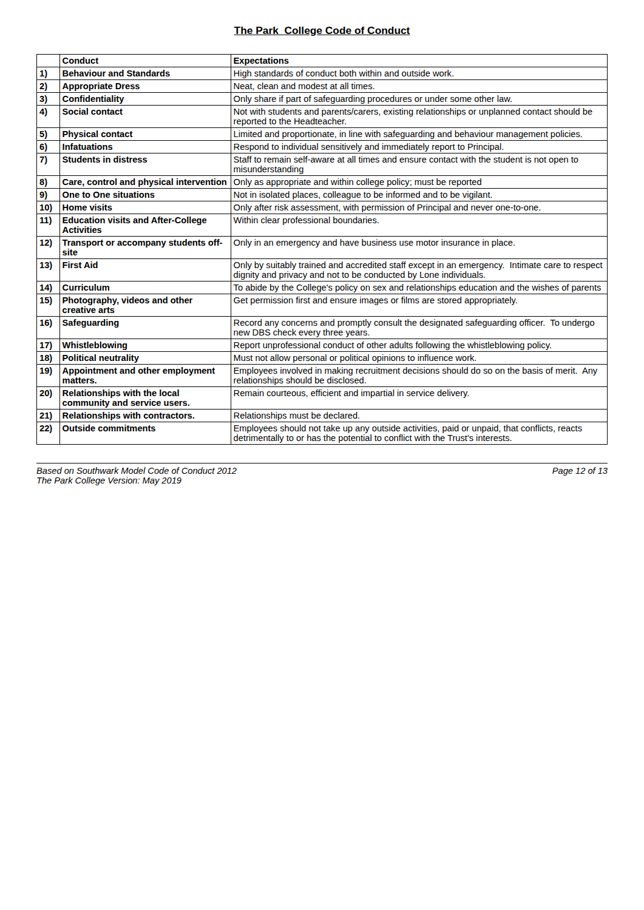The Park College Code of Conduct
| | Conduct | Expectations |
| --- | --- | --- |
| 1) | Behaviour and Standards | High standards of conduct both within and outside work. |
| 2) | Appropriate Dress | Neat, clean and modest at all times. |
| 3) | Confidentiality | Only share if part of safeguarding procedures or under some other law. |
| 4) | Social contact | Not with students and parents/carers, existing relationships or unplanned contact should be reported to the Headteacher. |
| 5) | Physical contact | Limited and proportionate, in line with safeguarding and behaviour management policies. |
| 6) | Infatuations | Respond to individual sensitively and immediately report to Principal. |
| 7) | Students in distress | Staff to remain self-aware at all times and ensure contact with the student is not open to misunderstanding |
| 8) | Care, control and physical intervention | Only as appropriate and within college policy; must be reported |
| 9) | One to One situations | Not in isolated places, colleague to be informed and to be vigilant. |
| 10) | Home visits | Only after risk assessment, with permission of Principal and never one-to-one. |
| 11) | Education visits and After-College Activities | Within clear professional boundaries. |
| 12) | Transport or accompany students off-site | Only in an emergency and have business use motor insurance in place. |
| 13) | First Aid | Only by suitably trained and accredited staff except in an emergency. Intimate care to respect dignity and privacy and not to be conducted by Lone individuals. |
| 14) | Curriculum | To abide by the College's policy on sex and relationships education and the wishes of parents |
| 15) | Photography, videos and other creative arts | Get permission first and ensure images or films are stored appropriately. |
| 16) | Safeguarding | Record any concerns and promptly consult the designated safeguarding officer. To undergo new DBS check every three years. |
| 17) | Whistleblowing | Report unprofessional conduct of other adults following the whistleblowing policy. |
| 18) | Political neutrality | Must not allow personal or political opinions to influence work. |
| 19) | Appointment and other employment matters. | Employees involved in making recruitment decisions should do so on the basis of merit. Any relationships should be disclosed. |
| 20) | Relationships with the local community and service users. | Remain courteous, efficient and impartial in service delivery. |
| 21) | Relationships with contractors. | Relationships must be declared. |
| 22) | Outside commitments | Employees should not take up any outside activities, paid or unpaid, that conflicts, reacts detrimentally to or has the potential to conflict with the Trust's interests. |
Based on Southwark Model Code of Conduct 2012
The Park College Version: May 2019
Page 12 of 13